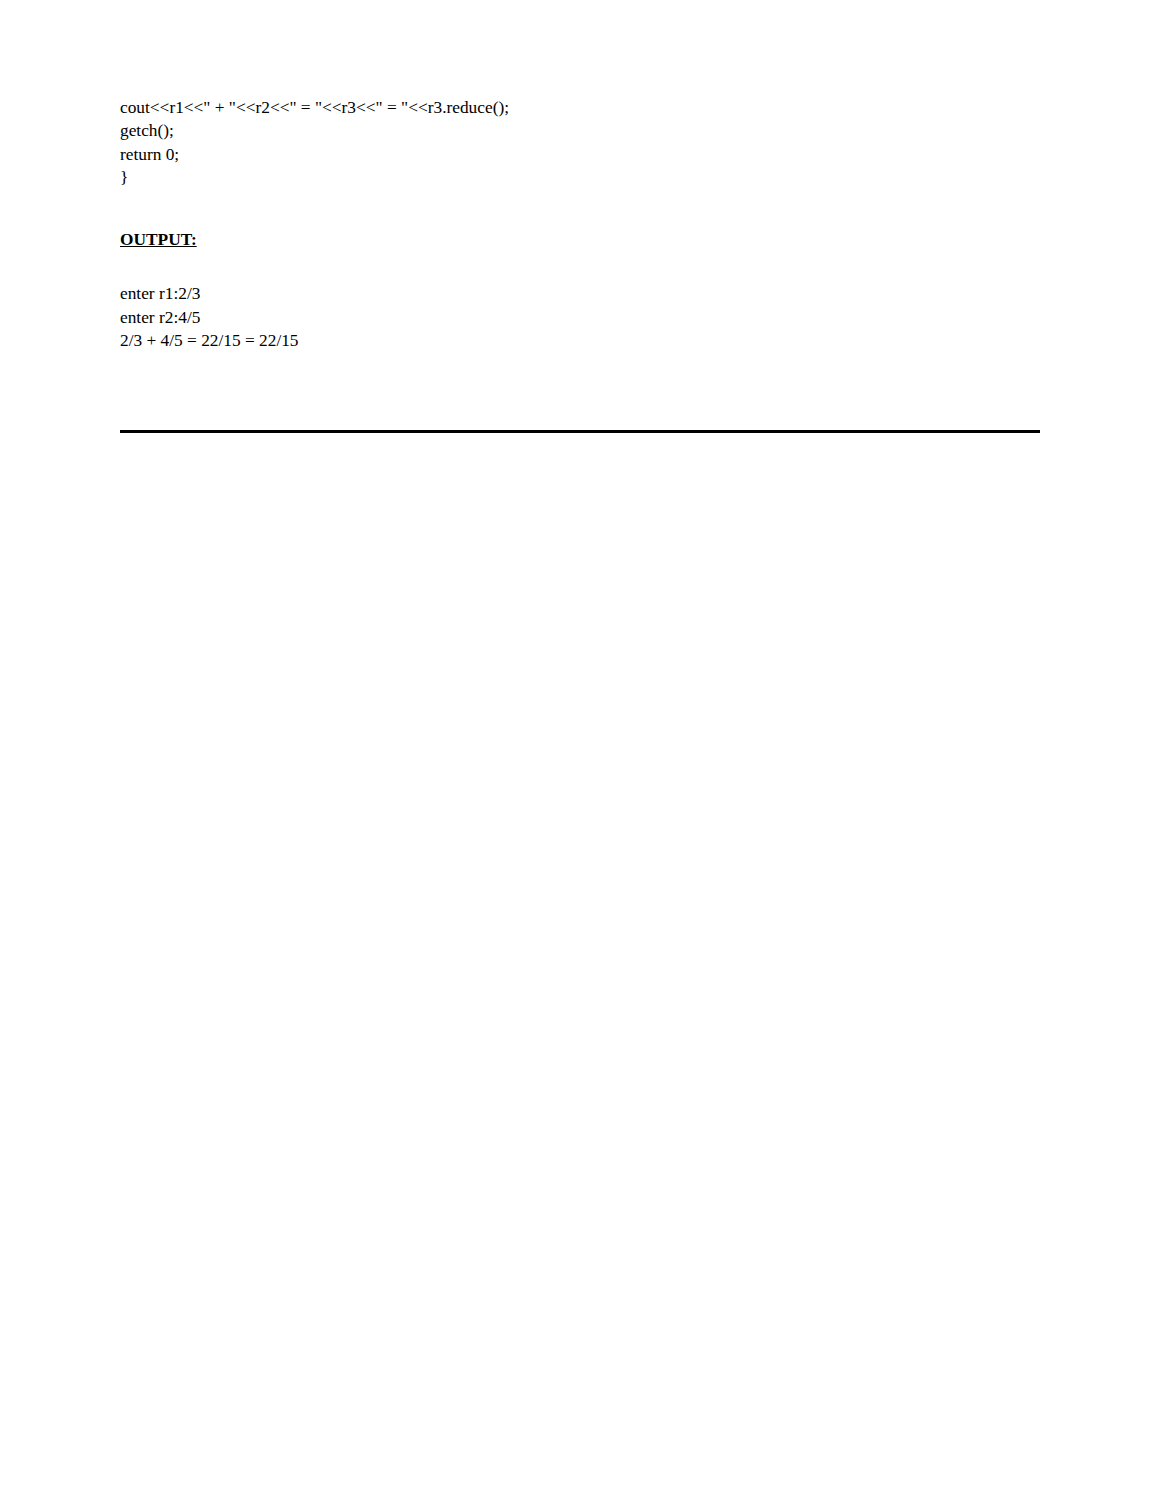cout<<r1<<" + "<<r2<<" = "<<r3<<" = "<<r3.reduce();
getch();
return 0;
}
OUTPUT:
enter r1:2/3
enter r2:4/5
2/3 + 4/5 = 22/15 = 22/15